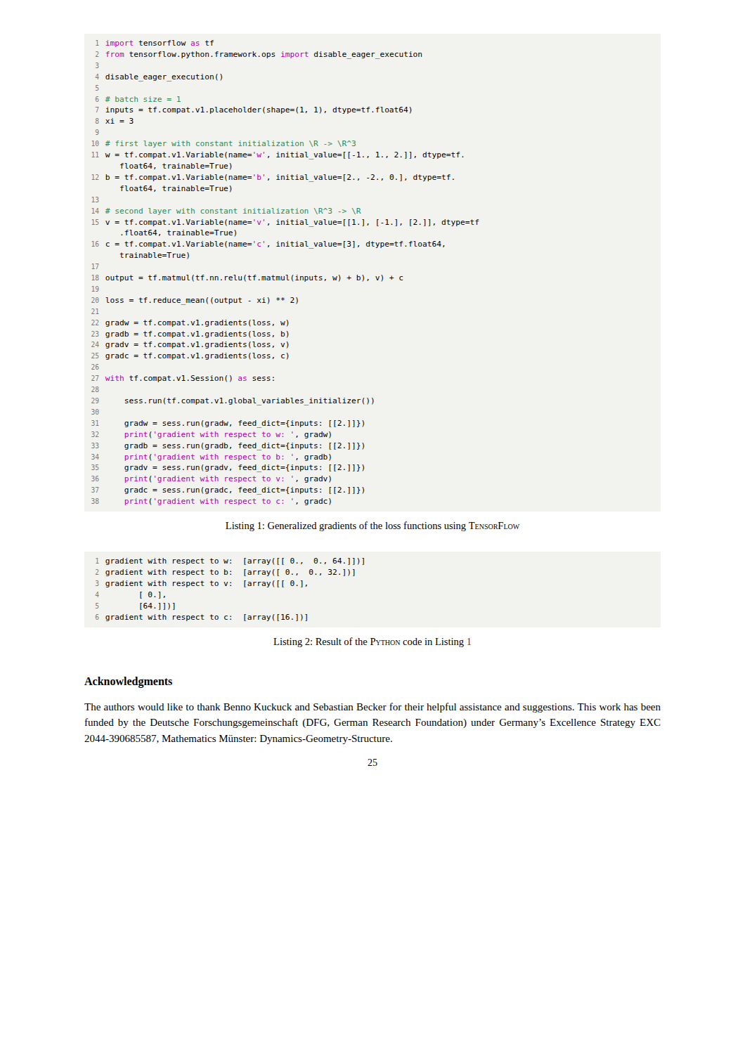1 import tensorflow as tf
2 from tensorflow.python.framework.ops import disable_eager_execution
3
4 disable_eager_execution()
5
6# batch size = 1
7 inputs = tf.compat.v1.placeholder(shape=(1, 1), dtype=tf.float64)
8 xi = 3
9
10# first layer with constant initialization \R -> \R^3
11 w = tf.compat.v1.Variable(name='w', initial_value=[[-1., 1., 2.]], dtype=tf.
    float64, trainable=True)
12 b = tf.compat.v1.Variable(name='b', initial_value=[2., -2., 0.], dtype=tf.
    float64, trainable=True)
13
14# second layer with constant initialization \R^3 -> \R
15 v = tf.compat.v1.Variable(name='v', initial_value=[[1.], [-1.], [2.]], dtype=tf
    .float64, trainable=True)
16 c = tf.compat.v1.Variable(name='c', initial_value=[3], dtype=tf.float64,
    trainable=True)
17
18 output = tf.matmul(tf.nn.relu(tf.matmul(inputs, w) + b), v) + c
19
20 loss = tf.reduce_mean((output - xi) ** 2)
21
22 gradw = tf.compat.v1.gradients(loss, w)
23 gradb = tf.compat.v1.gradients(loss, b)
24 gradv = tf.compat.v1.gradients(loss, v)
25 gradc = tf.compat.v1.gradients(loss, c)
26
27 with tf.compat.v1.Session() as sess:
28
29    sess.run(tf.compat.v1.global_variables_initializer())
30
31    gradw = sess.run(gradw, feed_dict={inputs: [[2.]]})
32     print('gradient with respect to w: ', gradw)
33    gradb = sess.run(gradb, feed_dict={inputs: [[2.]]})
34     print('gradient with respect to b: ', gradb)
35    gradv = sess.run(gradv, feed_dict={inputs: [[2.]]})
36     print('gradient with respect to v: ', gradv)
37    gradc = sess.run(gradc, feed_dict={inputs: [[2.]]})
38     print('gradient with respect to c: ', gradc)
Listing 1: Generalized gradients of the loss functions using TensorFlow
1 gradient with respect to w:  [array([[ 0.,  0., 64.]])]
2 gradient with respect to b:  [array([ 0.,  0., 32.])]
3 gradient with respect to v:  [array([[ 0.],
4       [ 0.],
5       [64.]])]
6 gradient with respect to c:  [array([16.])]
Listing 2: Result of the Python code in Listing 1
Acknowledgments
The authors would like to thank Benno Kuckuck and Sebastian Becker for their helpful assistance and suggestions. This work has been funded by the Deutsche Forschungsgemeinschaft (DFG, German Research Foundation) under Germany’s Excellence Strategy EXC 2044-390685587, Mathematics Münster: Dynamics-Geometry-Structure.
25